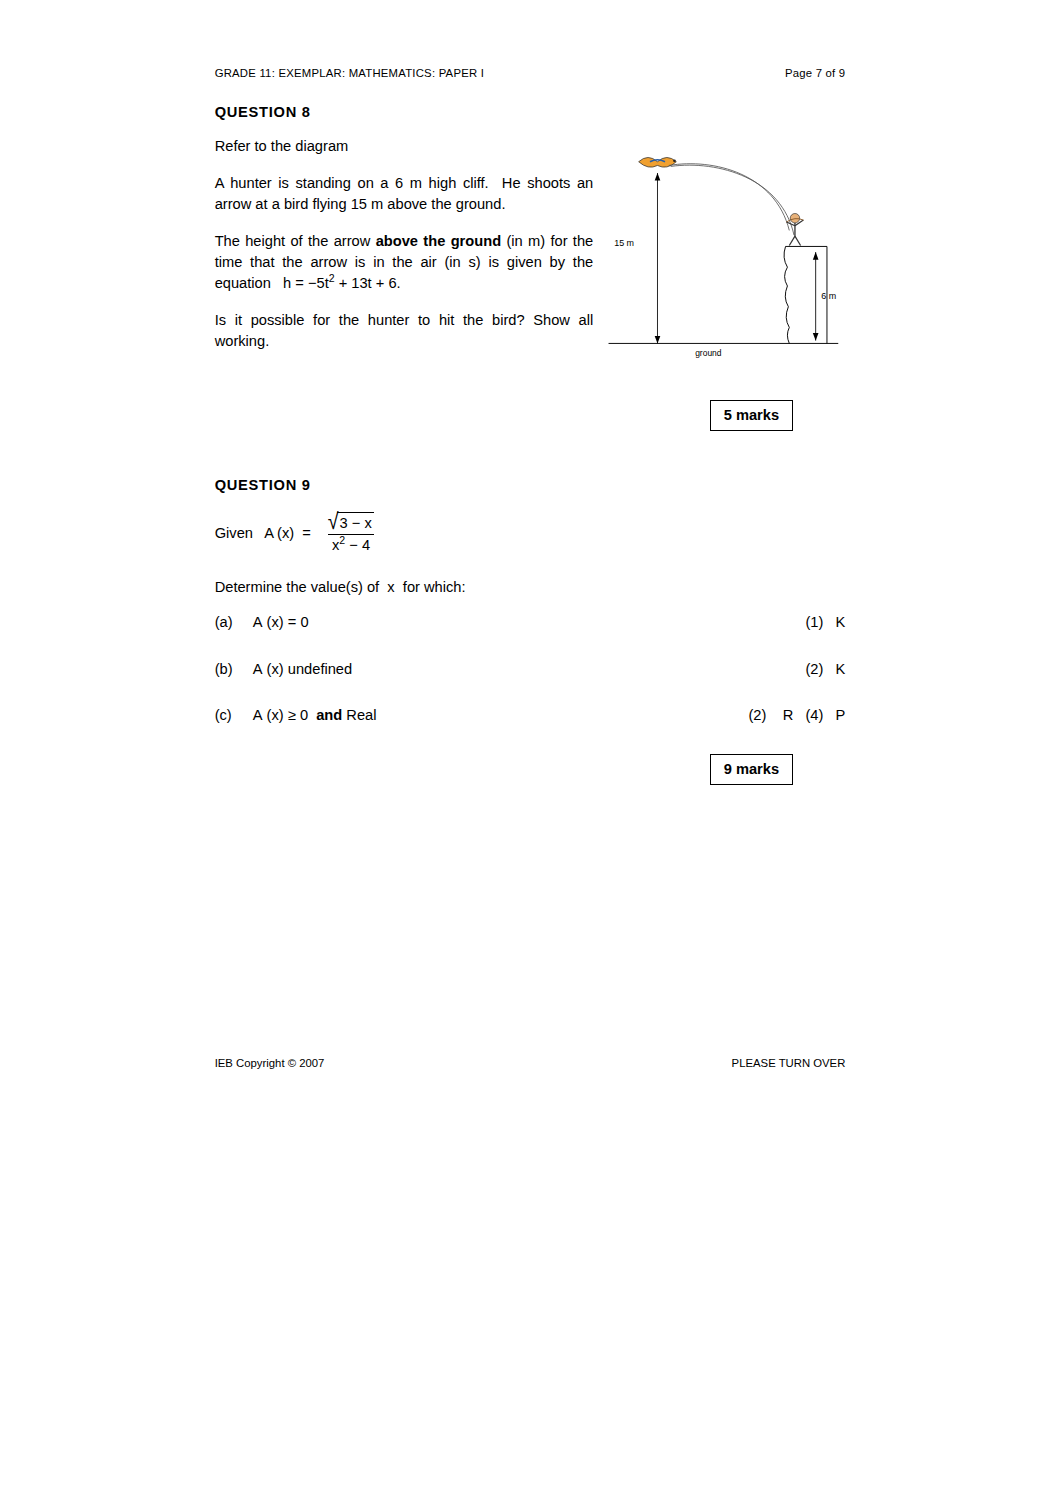GRADE 11: EXEMPLAR: MATHEMATICS: PAPER I Page 7 of 9
QUESTION 8
Refer to the diagram
A hunter is standing on a 6 m high cliff. He shoots an arrow at a bird flying 15 m above the ground.
The height of the arrow above the ground (in m) for the time that the arrow is in the air (in s) is given by the equation h = −5t2 + 13t + 6.
Is it possible for the hunter to hit the bird? Show all working.
ground 15 m 6 m
5 marks
QUESTION 9
Given A (x) = √3 − x x2 − 4
Determine the value(s) of x for which:
(a) A (x) = 0 (1) K
(b) A (x) undefined (2) K
(c) A (x) ≥ 0 and Real (2) R (4) P
9 marks
IEB Copyright © 2007 PLEASE TURN OVER